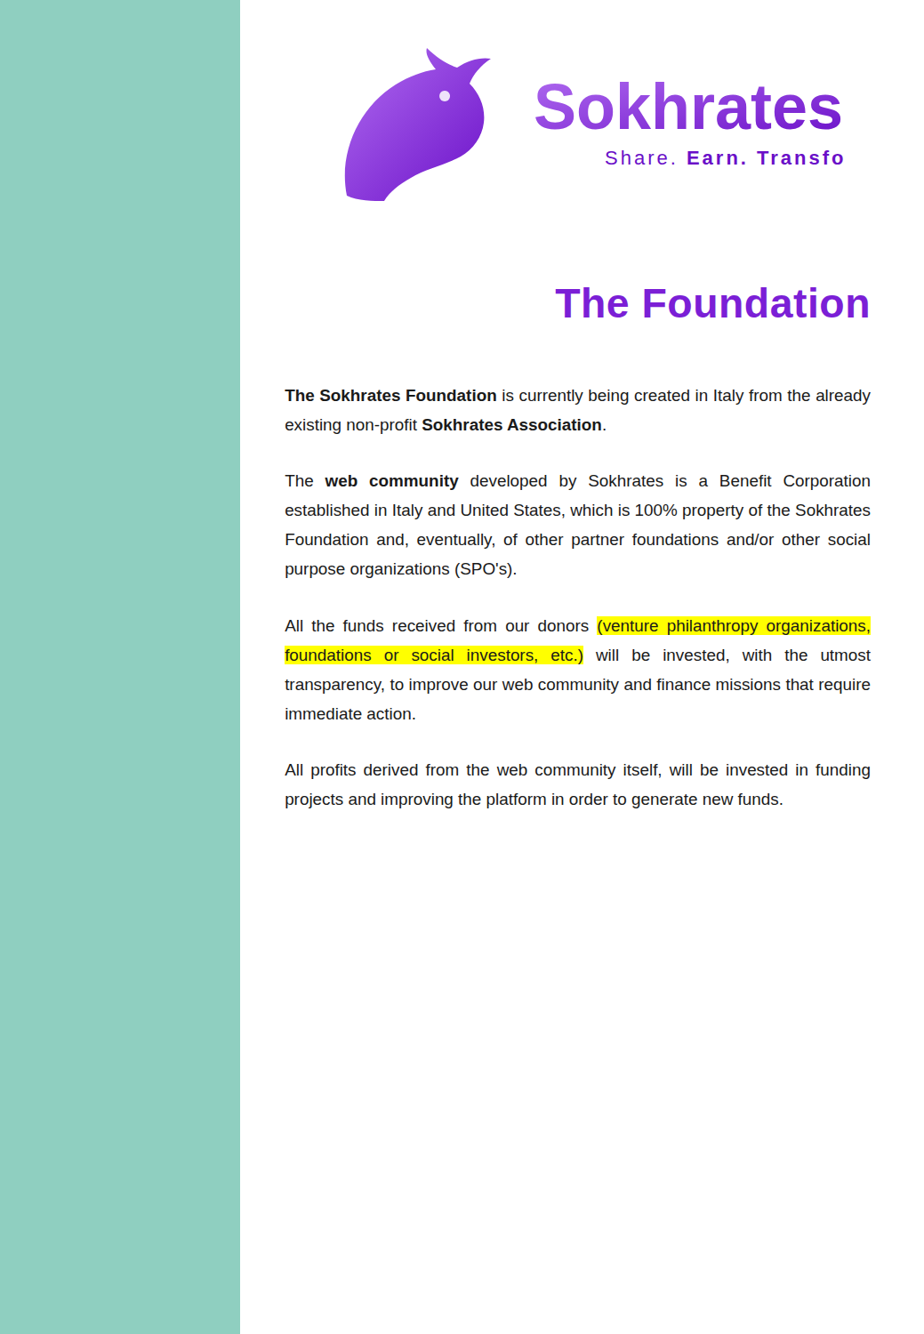Sokhrates Share. Earn. Transform
The Foundation
The Sokhrates Foundation is currently being created in Italy from the already existing non-profit Sokhrates Association.
The web community developed by Sokhrates is a Benefit Corporation established in Italy and United States, which is 100% property of the Sokhrates Foundation and, eventually, of other partner foundations and/or other social purpose organizations (SPO's).
All the funds received from our donors (venture philanthropy organizations, foundations or social investors, etc.) will be invested, with the utmost transparency, to improve our web community and finance missions that require immediate action.
All profits derived from the web community itself, will be invested in funding projects and improving the platform in order to generate new funds.